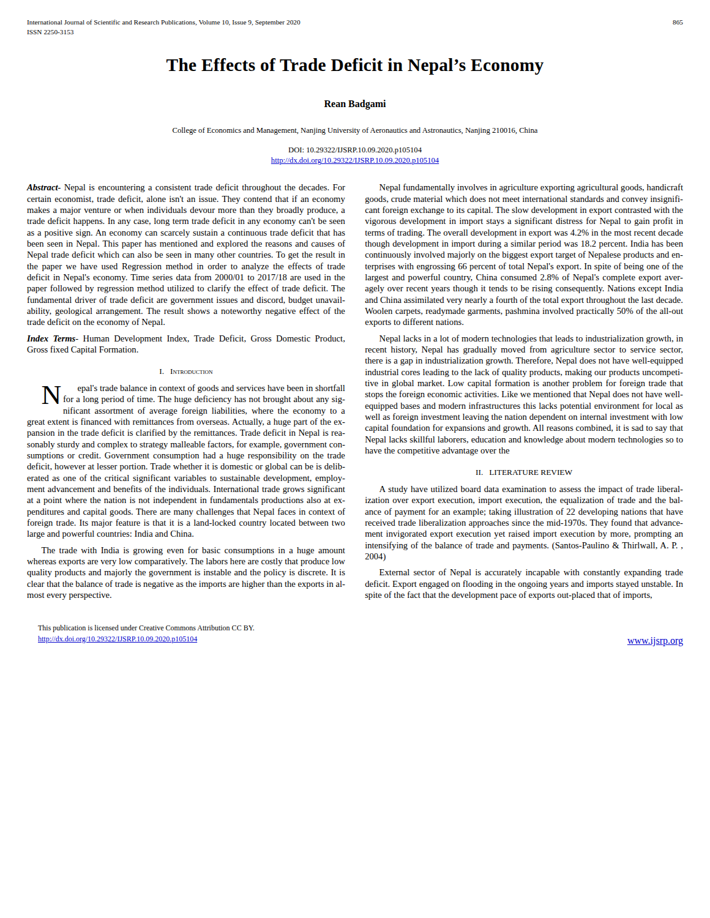International Journal of Scientific and Research Publications, Volume 10, Issue 9, September 2020
ISSN 2250-3153
865
The Effects of Trade Deficit in Nepal’s Economy
Rean Badgami
College of Economics and Management, Nanjing University of Aeronautics and Astronautics, Nanjing 210016, China
DOI: 10.29322/IJSRP.10.09.2020.p105104
http://dx.doi.org/10.29322/IJSRP.10.09.2020.p105104
Abstract- Nepal is encountering a consistent trade deficit throughout the decades. For certain economist, trade deficit, alone isn't an issue. They contend that if an economy makes a major venture or when individuals devour more than they broadly produce, a trade deficit happens. In any case, long term trade deficit in any economy can't be seen as a positive sign. An economy can scarcely sustain a continuous trade deficit that has been seen in Nepal. This paper has mentioned and explored the reasons and causes of Nepal trade deficit which can also be seen in many other countries. To get the result in the paper we have used Regression method in order to analyze the effects of trade deficit in Nepal's economy. Time series data from 2000/01 to 2017/18 are used in the paper followed by regression method utilized to clarify the effect of trade deficit. The fundamental driver of trade deficit are government issues and discord, budget unavailability, geological arrangement. The result shows a noteworthy negative effect of the trade deficit on the economy of Nepal.
Index Terms- Human Development Index, Trade Deficit, Gross Domestic Product, Gross fixed Capital Formation.
I. Introduction
Nepal's trade balance in context of goods and services have been in shortfall for a long period of time. The huge deficiency has not brought about any significant assortment of average foreign liabilities, where the economy to a great extent is financed with remittances from overseas. Actually, a huge part of the expansion in the trade deficit is clarified by the remittances. Trade deficit in Nepal is reasonably sturdy and complex to strategy malleable factors, for example, government consumptions or credit. Government consumption had a huge responsibility on the trade deficit, however at lesser portion. Trade whether it is domestic or global can be is deliberated as one of the critical significant variables to sustainable development, employment advancement and benefits of the individuals. International trade grows significant at a point where the nation is not independent in fundamentals productions also at expenditures and capital goods. There are many challenges that Nepal faces in context of foreign trade. Its major feature is that it is a land-locked country located between two large and powerful countries: India and China.
The trade with India is growing even for basic consumptions in a huge amount whereas exports are very low comparatively. The labors here are costly that produce low quality products and majorly the government is instable and the policy is discrete. It is clear that the balance of trade is negative as the imports are higher than the exports in almost every perspective.
Nepal fundamentally involves in agriculture exporting agricultural goods, handicraft goods, crude material which does not meet international standards and convey insignificant foreign exchange to its capital. The slow development in export contrasted with the vigorous development in import stays a significant distress for Nepal to gain profit in terms of trading. The overall development in export was 4.2% in the most recent decade though development in import during a similar period was 18.2 percent. India has been continuously involved majorly on the biggest export target of Nepalese products and enterprises with engrossing 66 percent of total Nepal's export. In spite of being one of the largest and powerful country, China consumed 2.8% of Nepal's complete export averagely over recent years though it tends to be rising consequently. Nations except India and China assimilated very nearly a fourth of the total export throughout the last decade. Woolen carpets, readymade garments, pashmina involved practically 50% of the all-out exports to different nations.
Nepal lacks in a lot of modern technologies that leads to industrialization growth, in recent history, Nepal has gradually moved from agriculture sector to service sector, there is a gap in industrialization growth. Therefore, Nepal does not have well-equipped industrial cores leading to the lack of quality products, making our products uncompetitive in global market. Low capital formation is another problem for foreign trade that stops the foreign economic activities. Like we mentioned that Nepal does not have well- equipped bases and modern infrastructures this lacks potential environment for local as well as foreign investment leaving the nation dependent on internal investment with low capital foundation for expansions and growth. All reasons combined, it is sad to say that Nepal lacks skillful laborers, education and knowledge about modern technologies so to have the competitive advantage over the
II. Literature Review
A study have utilized board data examination to assess the impact of trade liberalization over export execution, import execution, the equalization of trade and the balance of payment for an example; taking illustration of 22 developing nations that have received trade liberalization approaches since the mid-1970s. They found that advancement invigorated export execution yet raised import execution by more, prompting an intensifying of the balance of trade and payments. (Santos-Paulino & Thirlwall, A. P. , 2004)
External sector of Nepal is accurately incapable with constantly expanding trade deficit. Export engaged on flooding in the ongoing years and imports stayed unstable. In spite of the fact that the development pace of exports out-placed that of imports,
This publication is licensed under Creative Commons Attribution CC BY.
http://dx.doi.org/10.29322/IJSRP.10.09.2020.p105104
www.ijsrp.org